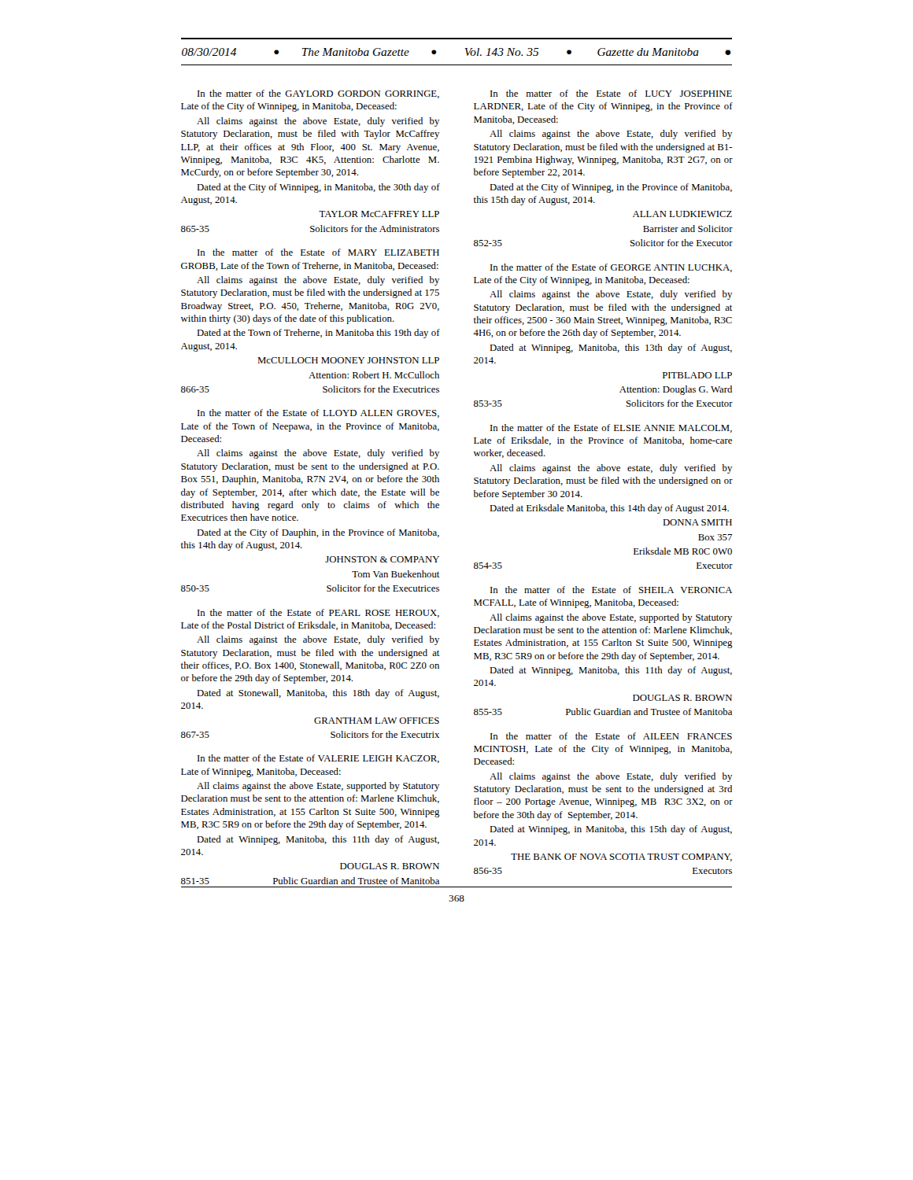| 08/30/2014 | ● | The Manitoba Gazette | ● | Vol. 143 No. 35 | ● | Gazette du Manitoba | ● |
In the matter of the GAYLORD GORDON GORRINGE, Late of the City of Winnipeg, in Manitoba, Deceased:
All claims against the above Estate, duly verified by Statutory Declaration, must be filed with Taylor McCaffrey LLP, at their offices at 9th Floor, 400 St. Mary Avenue, Winnipeg, Manitoba, R3C 4K5, Attention: Charlotte M. McCurdy, on or before September 30, 2014.
Dated at the City of Winnipeg, in Manitoba, the 30th day of August, 2014.
TAYLOR McCAFFREY LLP
865-35 Solicitors for the Administrators
In the matter of the Estate of MARY ELIZABETH GROBB, Late of the Town of Treherne, in Manitoba, Deceased:
All claims against the above Estate, duly verified by Statutory Declaration, must be filed with the undersigned at 175 Broadway Street, P.O. 450, Treherne, Manitoba, R0G 2V0, within thirty (30) days of the date of this publication.
Dated at the Town of Treherne, in Manitoba this 19th day of August, 2014.
McCULLOCH MOONEY JOHNSTON LLP
Attention: Robert H. McCulloch
866-35 Solicitors for the Executrices
In the matter of the Estate of LLOYD ALLEN GROVES, Late of the Town of Neepawa, in the Province of Manitoba, Deceased:
All claims against the above Estate, duly verified by Statutory Declaration, must be sent to the undersigned at P.O. Box 551, Dauphin, Manitoba, R7N 2V4, on or before the 30th day of September, 2014, after which date, the Estate will be distributed having regard only to claims of which the Executrices then have notice.
Dated at the City of Dauphin, in the Province of Manitoba, this 14th day of August, 2014.
JOHNSTON & COMPANY
Tom Van Buekenhout
850-35 Solicitor for the Executrices
In the matter of the Estate of PEARL ROSE HEROUX, Late of the Postal District of Eriksdale, in Manitoba, Deceased:
All claims against the above Estate, duly verified by Statutory Declaration, must be filed with the undersigned at their offices, P.O. Box 1400, Stonewall, Manitoba, R0C 2Z0 on or before the 29th day of September, 2014.
Dated at Stonewall, Manitoba, this 18th day of August, 2014.
GRANTHAM LAW OFFICES
867-35 Solicitors for the Executrix
In the matter of the Estate of VALERIE LEIGH KACZOR, Late of Winnipeg, Manitoba, Deceased:
All claims against the above Estate, supported by Statutory Declaration must be sent to the attention of: Marlene Klimchuk, Estates Administration, at 155 Carlton St Suite 500, Winnipeg MB, R3C 5R9 on or before the 29th day of September, 2014.
Dated at Winnipeg, Manitoba, this 11th day of August, 2014.
DOUGLAS R. BROWN
851-35 Public Guardian and Trustee of Manitoba
In the matter of the Estate of LUCY JOSEPHINE LARDNER, Late of the City of Winnipeg, in the Province of Manitoba, Deceased:
All claims against the above Estate, duly verified by Statutory Declaration, must be filed with the undersigned at B1-1921 Pembina Highway, Winnipeg, Manitoba, R3T 2G7, on or before September 22, 2014.
Dated at the City of Winnipeg, in the Province of Manitoba, this 15th day of August, 2014.
ALLAN LUDKIEWICZ
Barrister and Solicitor
852-35 Solicitor for the Executor
In the matter of the Estate of GEORGE ANTIN LUCHKA, Late of the City of Winnipeg, in Manitoba, Deceased:
All claims against the above Estate, duly verified by Statutory Declaration, must be filed with the undersigned at their offices, 2500 - 360 Main Street, Winnipeg, Manitoba, R3C 4H6, on or before the 26th day of September, 2014.
Dated at Winnipeg, Manitoba, this 13th day of August, 2014.
PITBLADO LLP
Attention: Douglas G. Ward
853-35 Solicitors for the Executor
In the matter of the Estate of ELSIE ANNIE MALCOLM, Late of Eriksdale, in the Province of Manitoba, home-care worker, deceased.
All claims against the above estate, duly verified by Statutory Declaration, must be filed with the undersigned on or before September 30 2014.
Dated at Eriksdale Manitoba, this 14th day of August 2014.
DONNA SMITH
Box 357
Eriksdale MB R0C 0W0
854-35 Executor
In the matter of the Estate of SHEILA VERONICA MCFALL, Late of Winnipeg, Manitoba, Deceased:
All claims against the above Estate, supported by Statutory Declaration must be sent to the attention of: Marlene Klimchuk, Estates Administration, at 155 Carlton St Suite 500, Winnipeg MB, R3C 5R9 on or before the 29th day of September, 2014.
Dated at Winnipeg, Manitoba, this 11th day of August, 2014.
DOUGLAS R. BROWN
855-35 Public Guardian and Trustee of Manitoba
In the matter of the Estate of AILEEN FRANCES MCINTOSH, Late of the City of Winnipeg, in Manitoba, Deceased:
All claims against the above Estate, duly verified by Statutory Declaration, must be sent to the undersigned at 3rd floor – 200 Portage Avenue, Winnipeg, MB R3C 3X2, on or before the 30th day of September, 2014.
Dated at Winnipeg, in Manitoba, this 15th day of August, 2014.
THE BANK OF NOVA SCOTIA TRUST COMPANY,
856-35 Executors
368